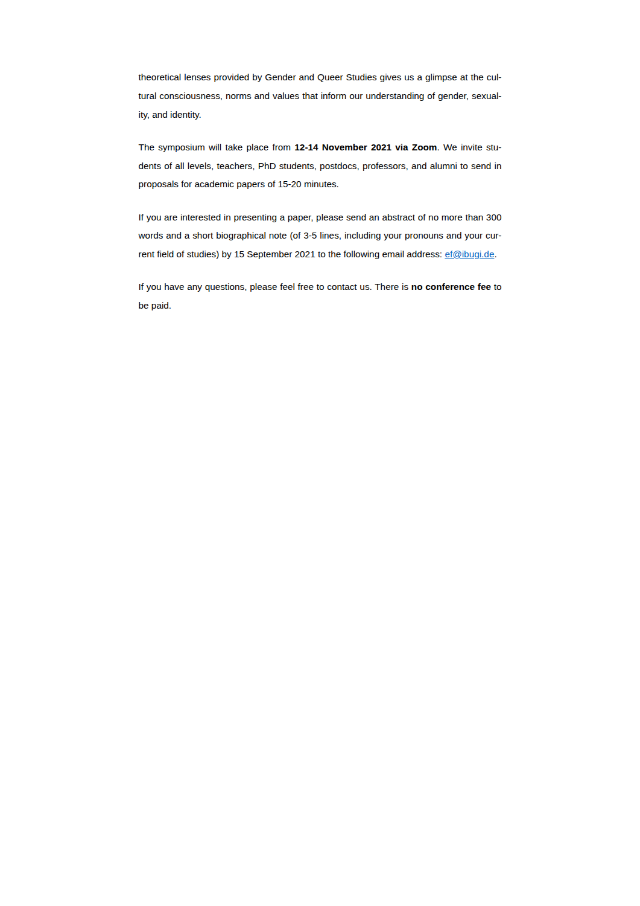theoretical lenses provided by Gender and Queer Studies gives us a glimpse at the cultural consciousness, norms and values that inform our understanding of gender, sexuality, and identity.
The symposium will take place from 12-14 November 2021 via Zoom. We invite students of all levels, teachers, PhD students, postdocs, professors, and alumni to send in proposals for academic papers of 15-20 minutes.
If you are interested in presenting a paper, please send an abstract of no more than 300 words and a short biographical note (of 3-5 lines, including your pronouns and your current field of studies) by 15 September 2021 to the following email address: ef@ibugi.de.
If you have any questions, please feel free to contact us. There is no conference fee to be paid.